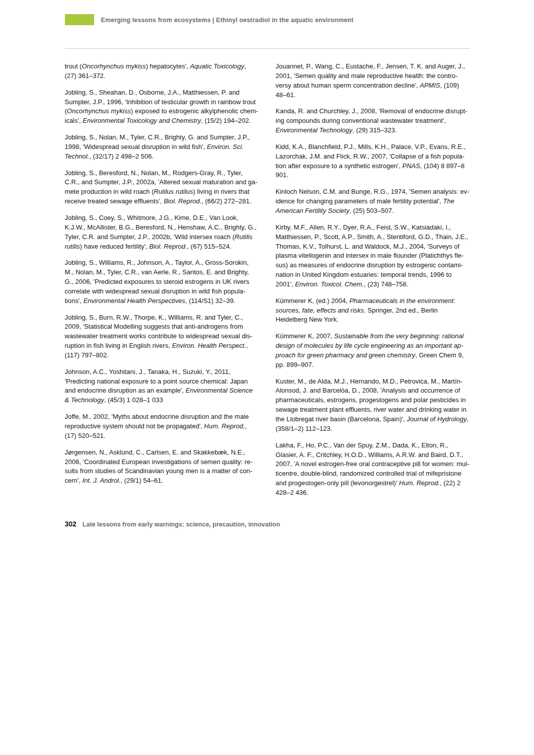Emerging lessons from ecosystems | Ethinyl oestradiol in the aquatic environment
trout (Oncorhynchus mykiss) hepatocytes', Aquatic Toxicology, (27) 361–372.
Jobling, S., Sheahan, D., Osborne, J.A., Matthiessen, P. and Sumpter, J.P., 1996, 'Inhibition of testicular growth in rainbow trout (Oncorhynchus mykiss) exposed to estrogenic alkylphenolic chemicals', Environmental Toxicology and Chemistry, (15/2) 194–202.
Jobling, S., Nolan, M., Tyler, C.R., Brighty, G. and Sumpter, J.P., 1998, 'Widespread sexual disruption in wild fish', Environ. Sci. Technol., (32/17) 2 498–2 506.
Jobling, S., Beresford, N., Nolan, M., Rodgers-Gray, R., Tyler, C.R., and Sumpter, J.P., 2002a, 'Altered sexual maturation and gamete production in wild roach (Rutilus rutilus) living in rivers that receive treated sewage effluents', Biol. Reprod., (66/2) 272–281.
Jobling, S., Coey, S., Whitmore, J.G., Kime, D.E., Van Look, K.J.W., McAllister, B.G., Beresford, N., Henshaw, A.C., Brighty, G., Tyler, C.R. and Sumpter, J.P., 2002b, 'Wild intersex roach (Rutilis rutilis) have reduced fertility', Biol. Reprod., (67) 515–524.
Jobling, S., Williams, R., Johnson, A., Taylor, A., Gross-Sorokin, M., Nolan, M., Tyler, C.R., van Aerle, R., Santos, E. and Brighty, G., 2006, 'Predicted exposures to steroid estrogens in UK rivers correlate with widespread sexual disruption in wild fish populations', Environmental Health Perspectives, (114/S1) 32–39.
Jobling, S., Burn, R.W., Thorpe, K., Williams, R. and Tyler, C., 2009, 'Statistical Modelling suggests that anti-androgens from wastewater treatment works contribute to widespread sexual disruption in fish living in English rivers, Environ. Health Perspect., (117) 797–802.
Johnson, A.C., Yoshitani, J., Tanaka, H., Suzuki, Y., 2011, 'Predicting national exposure to a point source chemical: Japan and endocrine disruption as an example', Environmental Science & Technology, (45/3) 1 028–1 033
Joffe, M., 2002, 'Myths about endocrine disruption and the male reproductive system should not be propagated', Hum. Reprod., (17) 520–521.
Jørgensen, N., Asklund, C., Carlsen, E. and Skakkebæk, N.E., 2006, 'Coordinated European investigations of semen quality: results from studies of Scandinavian young men is a matter of concern', Int. J. Androl., (29/1) 54–61.
Jouannet, P., Wang, C., Eustache, F., Jensen, T. K. and Auger, J., 2001, 'Semen quality and male reproductive health: the controversy about human sperm concentration decline', APMIS, (109) 48–61.
Kanda, R. and Churchley, J., 2008, 'Removal of endocrine disrupting compounds during conventional wastewater treatment', Environmental Technology, (29) 315–323.
Kidd, K.A., Blanchfield, P.J., Mills, K.H., Palace, V.P., Evans, R.E., Lazorchak, J.M. and Flick, R.W., 2007, 'Collapse of a fish population after exposure to a synthetic estrogen', PNAS, (104) 8 897–8 901.
Kinloch Nelson, C.M. and Bunge, R.G., 1974, 'Semen analysis: evidence for changing parameters of male fertility potential', The American Fertility Society, (25) 503–507.
Kirby, M.F., Allen, R.Y., Dyer, R.A., Feist, S.W., Katsiadaki, I., Matthiessen, P., Scott, A.P., Smith, A., Stentiford, G.D., Thain, J.E., Thomas, K.V., Tolhurst, L. and Waldock, M.J., 2004, 'Surveys of plasma vitellogenin and intersex in male flounder (Platichthys flesus) as measures of endocrine disruption by estrogenic contamination in United Kingdom estuaries: temporal trends, 1996 to 2001', Environ. Toxicol. Chem., (23) 748–758.
Kümmerer K, (ed.) 2004, Pharmaceuticals in the environment: sources, fate, effects and risks. Springer, 2nd ed., Berlin Heidelberg New York.
Kümmerer K, 2007, Sustainable from the very beginning: rational design of molecules by life cycle engineering as an important approach for green pharmacy and green chemistry, Green Chem 9, pp. 899–907.
Kuster, M., de Alda, M.J., Hernando, M.D., Petrovica, M., Martín-Alonsod, J. and Barcelóa, D., 2008, 'Analysis and occurrence of pharmaceuticals, estrogens, progestogens and polar pesticides in sewage treatment plant effluents, river water and drinking water in the Llobregat river basin (Barcelona, Spain)', Journal of Hydrology, (358/1–2) 112–123.
Lakha, F., Ho, P.C., Van der Spuy, Z.M., Dada, K., Elton, R., Glasier, A. F., Critchley, H.O.D., Williams, A.R.W. and Baird, D.T., 2007, 'A novel estrogen-free oral contraceptive pill for women: multicentre, double-blind, randomized controlled trial of mifepristone and progestogen-only pill (levonorgestrel)' Hum. Reprod., (22) 2 428–2 436.
302 Late lessons from early warnings: science, precaution, innovation